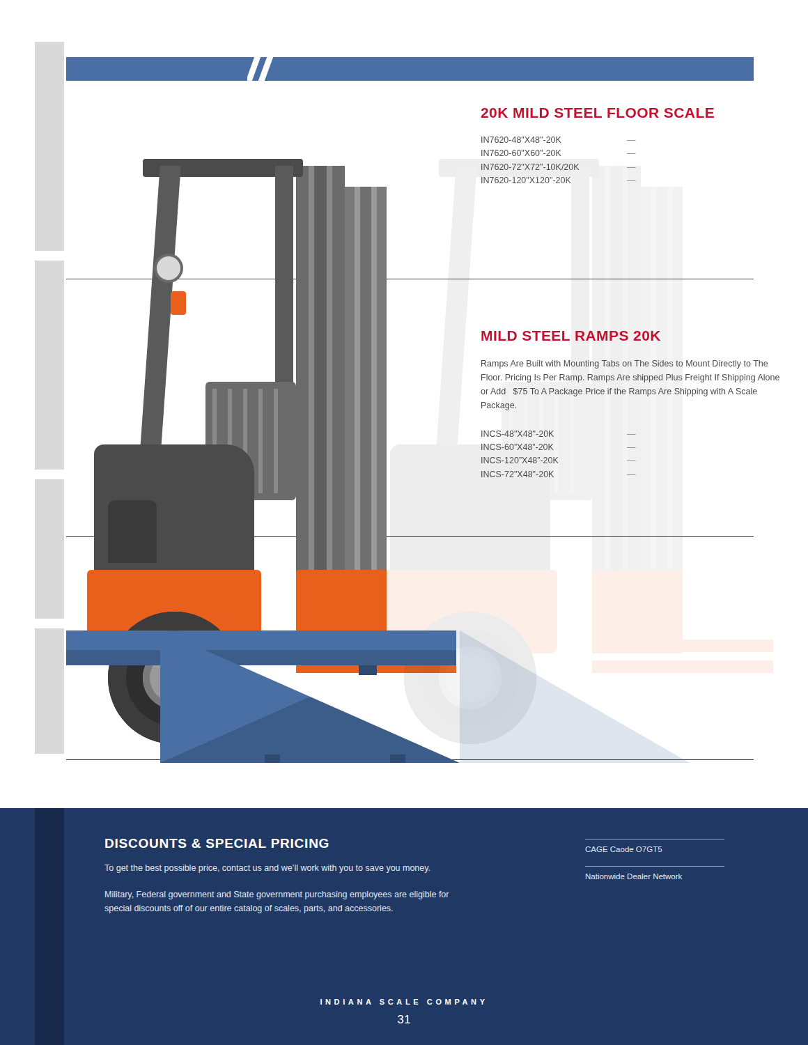20K Mild Steel Floor Scale
IN7620-48"X48"-20K—
IN7620-60"X60"-20K—
IN7620-72"X72"-10K/20K—
IN7620-120"X120"-20K—
Mild Steel Ramps 20K
Ramps Are Built with Mounting Tabs on The Sides to Mount Directly to The Floor. Pricing Is Per Ramp. Ramps Are shipped Plus Freight If Shipping Alone or Add $75 To A Package Price if the Ramps Are Shipping with A Scale Package.
INCS-48"X48"-20K—
INCS-60”X48”-20K—
INCS-120”X48”-20K—
INCS-72"X48"-20K—
Discounts & Special Pricing
To get the best possible price, contact us and we’ll work with you to save you money.
Military, Federal government and State government purchasing employees are eligible for special discounts off of our entire catalog of scales, parts, and accessories.
CAGE Caode O7GT5
Nationwide Dealer Network
INDIANA SCALE COMPANY
31